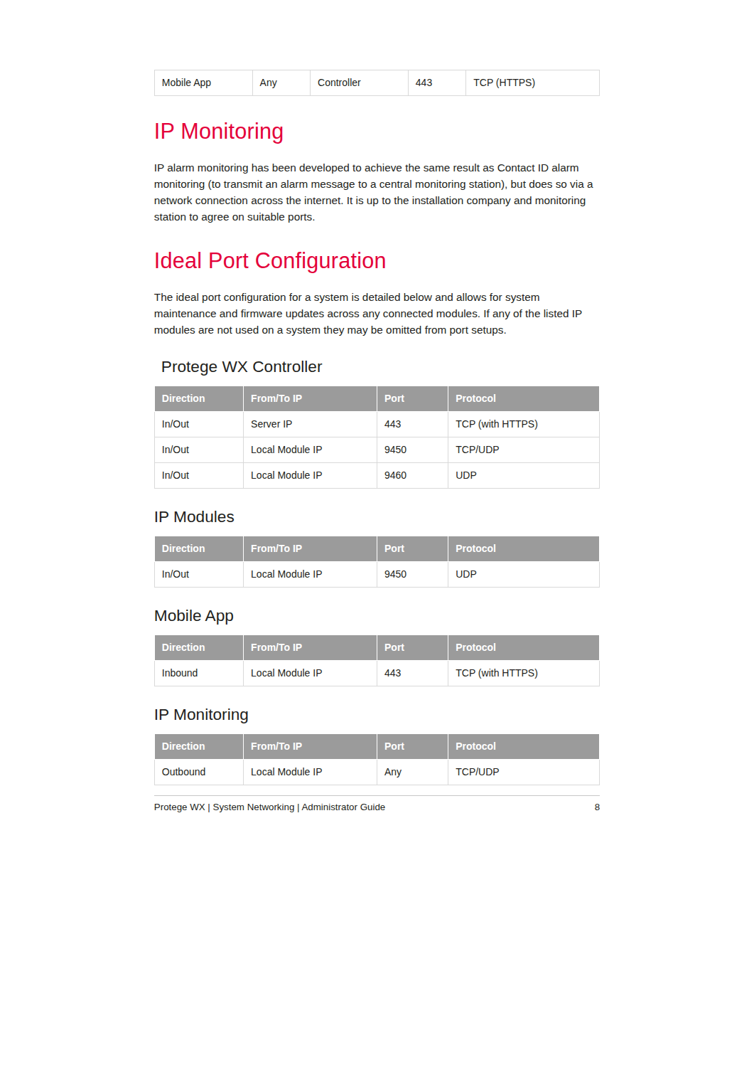| Mobile App | Any | Controller | 443 | TCP (HTTPS) |
IP Monitoring
IP alarm monitoring has been developed to achieve the same result as Contact ID alarm monitoring (to transmit an alarm message to a central monitoring station), but does so via a network connection across the internet. It is up to the installation company and monitoring station to agree on suitable ports.
Ideal Port Configuration
The ideal port configuration for a system is detailed below and allows for system maintenance and firmware updates across any connected modules. If any of the listed IP modules are not used on a system they may be omitted from port setups.
Protege WX Controller
| Direction | From/To IP | Port | Protocol |
| --- | --- | --- | --- |
| In/Out | Server IP | 443 | TCP (with HTTPS) |
| In/Out | Local Module IP | 9450 | TCP/UDP |
| In/Out | Local Module IP | 9460 | UDP |
IP Modules
| Direction | From/To IP | Port | Protocol |
| --- | --- | --- | --- |
| In/Out | Local Module IP | 9450 | UDP |
Mobile App
| Direction | From/To IP | Port | Protocol |
| --- | --- | --- | --- |
| Inbound | Local Module IP | 443 | TCP (with HTTPS) |
IP Monitoring
| Direction | From/To IP | Port | Protocol |
| --- | --- | --- | --- |
| Outbound | Local Module IP | Any | TCP/UDP |
Protege WX | System Networking | Administrator Guide 8